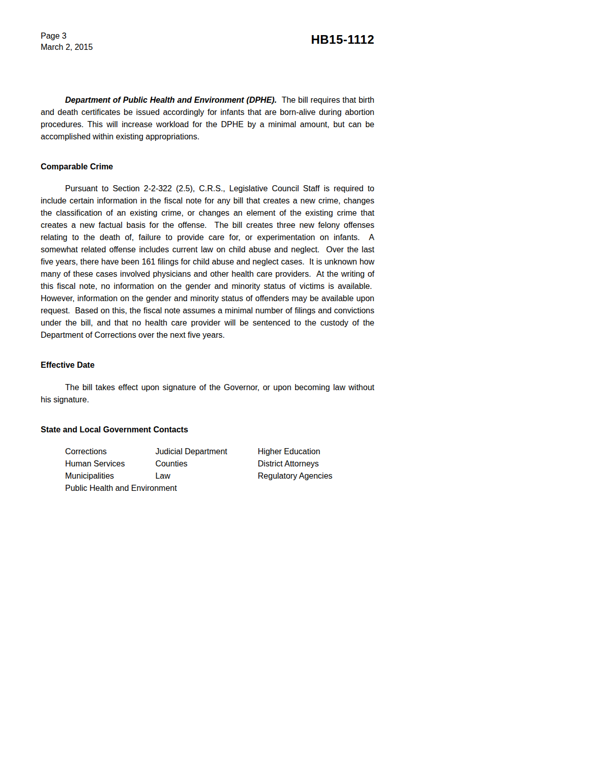Page 3
March 2, 2015
HB15-1112
Department of Public Health and Environment (DPHE). The bill requires that birth and death certificates be issued accordingly for infants that are born-alive during abortion procedures. This will increase workload for the DPHE by a minimal amount, but can be accomplished within existing appropriations.
Comparable Crime
Pursuant to Section 2-2-322 (2.5), C.R.S., Legislative Council Staff is required to include certain information in the fiscal note for any bill that creates a new crime, changes the classification of an existing crime, or changes an element of the existing crime that creates a new factual basis for the offense. The bill creates three new felony offenses relating to the death of, failure to provide care for, or experimentation on infants. A somewhat related offense includes current law on child abuse and neglect. Over the last five years, there have been 161 filings for child abuse and neglect cases. It is unknown how many of these cases involved physicians and other health care providers. At the writing of this fiscal note, no information on the gender and minority status of victims is available. However, information on the gender and minority status of offenders may be available upon request. Based on this, the fiscal note assumes a minimal number of filings and convictions under the bill, and that no health care provider will be sentenced to the custody of the Department of Corrections over the next five years.
Effective Date
The bill takes effect upon signature of the Governor, or upon becoming law without his signature.
State and Local Government Contacts
| Corrections | Judicial Department | Higher Education |
| Human Services | Counties | District Attorneys |
| Municipalities | Law | Regulatory Agencies |
| Public Health and Environment |